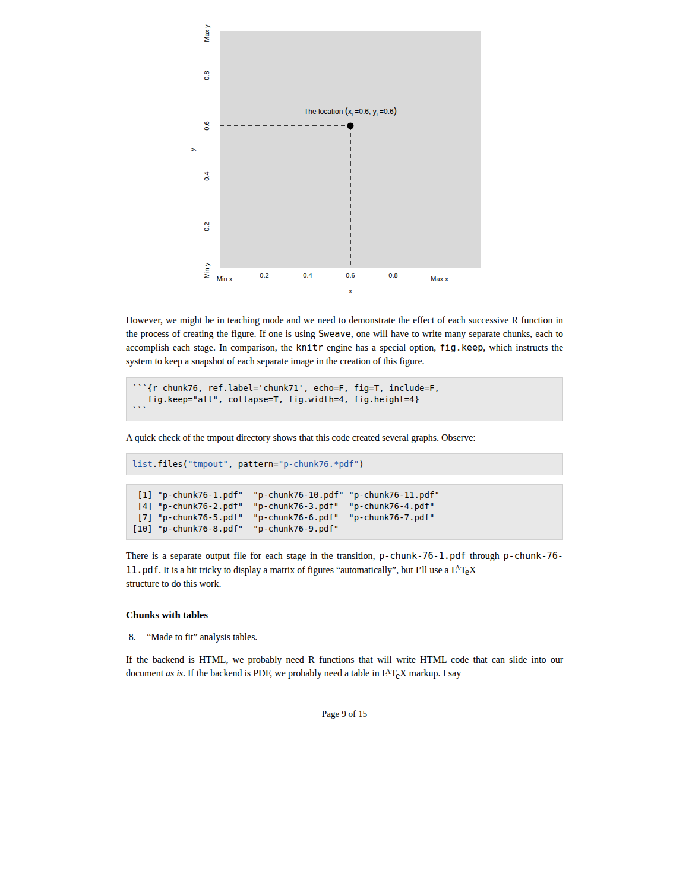The location (xi =0.6, yi =0.6) Min y 0.2 0.4 0.6 0.8 Max y y Min x 0.2 0.4 0.6 0.8 Max x x
However, we might be in teaching mode and we need to demonstrate the effect of each successive R function in the process of creating the figure. If one is using Sweave, one will have to write many separate chunks, each to accomplish each stage. In comparison, the knitr engine has a special option, fig.keep, which instructs the system to keep a snapshot of each separate image in the creation of this figure.
```{r chunk76, ref.label='chunk71', echo=F, fig=T, include=F,
   fig.keep="all", collapse=T, fig.width=4, fig.height=4}
```
A quick check of the tmpout directory shows that this code created several graphs. Observe:
list.files("tmpout", pattern="p-chunk76.*pdf")
 [1] "p-chunk76-1.pdf"  "p-chunk76-10.pdf" "p-chunk76-11.pdf"
 [4] "p-chunk76-2.pdf"  "p-chunk76-3.pdf"  "p-chunk76-4.pdf"
 [7] "p-chunk76-5.pdf"  "p-chunk76-6.pdf"  "p-chunk76-7.pdf"
[10] "p-chunk76-8.pdf"  "p-chunk76-9.pdf"
There is a separate output file for each stage in the transition, p-chunk-76-1.pdf through p-chunk-76-11.pdf. It is a bit tricky to display a matrix of figures “automatically”, but I’ll use a La Te X
structure to do this work.
Chunks with tables
8. “Made to fit” analysis tables.
If the backend is HTML, we probably need R functions that will write HTML code that can slide into our document as is. If the backend is PDF, we probably need a table in La Te X markup. I say
Page 9 of 15